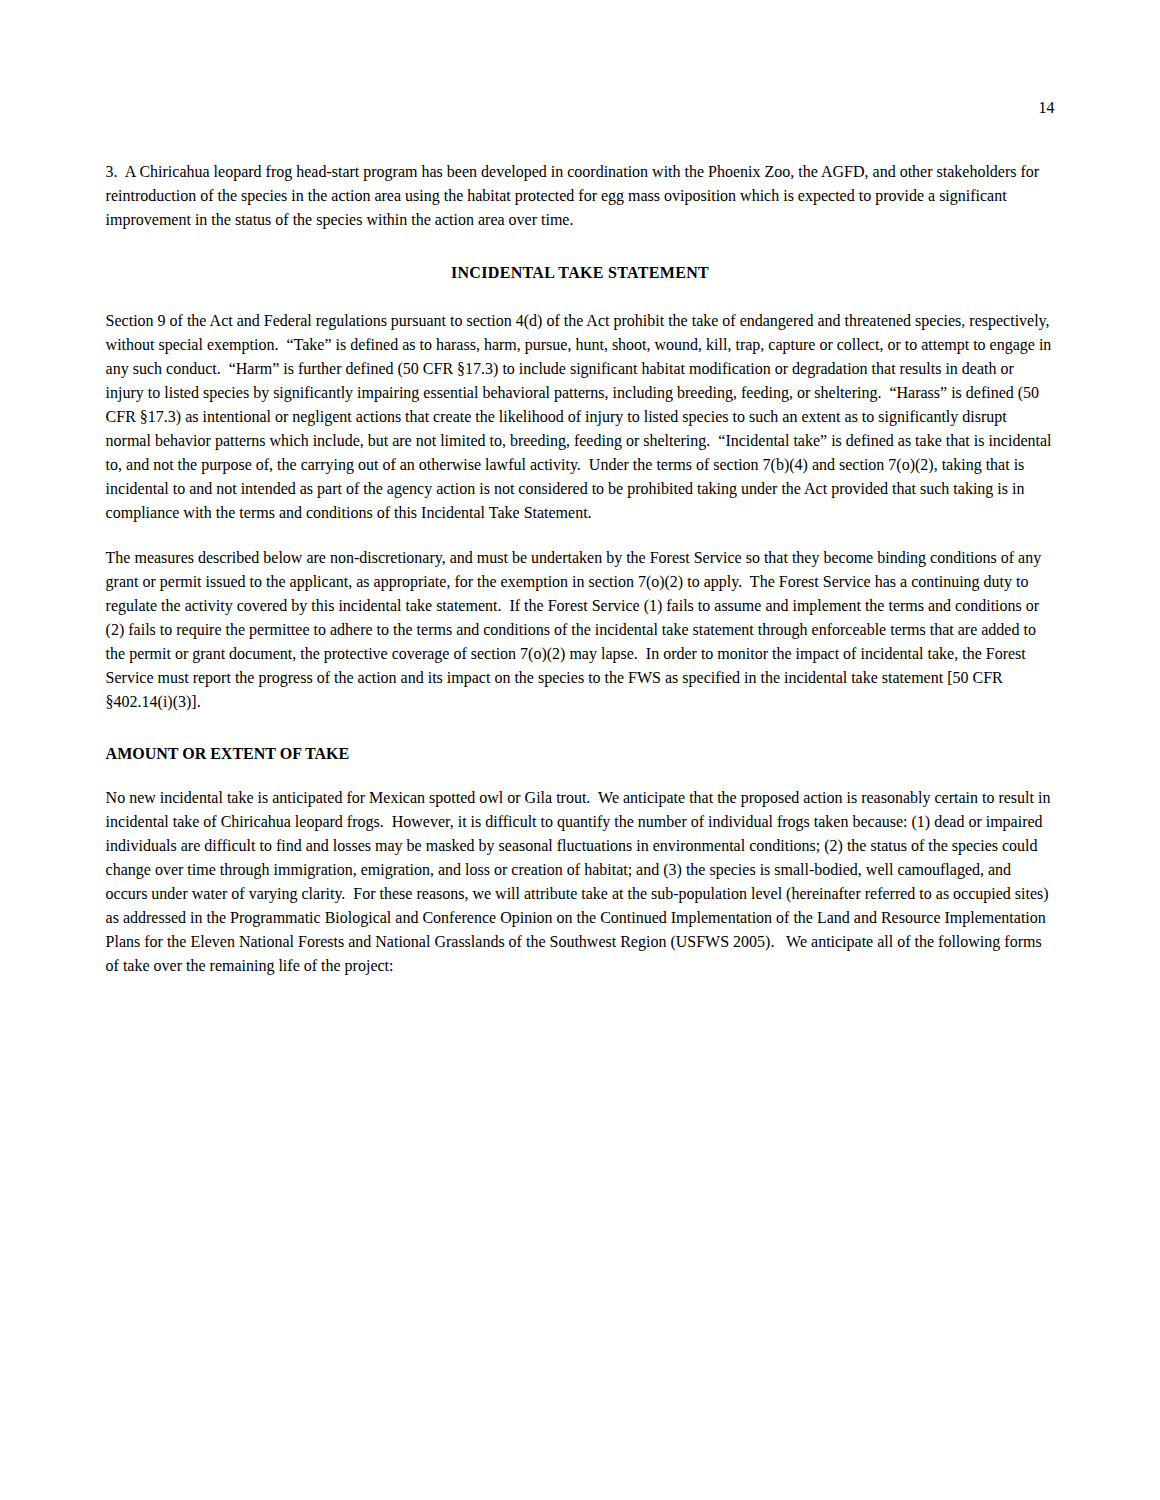14
3. A Chiricahua leopard frog head-start program has been developed in coordination with the Phoenix Zoo, the AGFD, and other stakeholders for reintroduction of the species in the action area using the habitat protected for egg mass oviposition which is expected to provide a significant improvement in the status of the species within the action area over time.
INCIDENTAL TAKE STATEMENT
Section 9 of the Act and Federal regulations pursuant to section 4(d) of the Act prohibit the take of endangered and threatened species, respectively, without special exemption. “Take” is defined as to harass, harm, pursue, hunt, shoot, wound, kill, trap, capture or collect, or to attempt to engage in any such conduct. “Harm” is further defined (50 CFR §17.3) to include significant habitat modification or degradation that results in death or injury to listed species by significantly impairing essential behavioral patterns, including breeding, feeding, or sheltering. “Harass” is defined (50 CFR §17.3) as intentional or negligent actions that create the likelihood of injury to listed species to such an extent as to significantly disrupt normal behavior patterns which include, but are not limited to, breeding, feeding or sheltering. “Incidental take” is defined as take that is incidental to, and not the purpose of, the carrying out of an otherwise lawful activity. Under the terms of section 7(b)(4) and section 7(o)(2), taking that is incidental to and not intended as part of the agency action is not considered to be prohibited taking under the Act provided that such taking is in compliance with the terms and conditions of this Incidental Take Statement.
The measures described below are non-discretionary, and must be undertaken by the Forest Service so that they become binding conditions of any grant or permit issued to the applicant, as appropriate, for the exemption in section 7(o)(2) to apply. The Forest Service has a continuing duty to regulate the activity covered by this incidental take statement. If the Forest Service (1) fails to assume and implement the terms and conditions or (2) fails to require the permittee to adhere to the terms and conditions of the incidental take statement through enforceable terms that are added to the permit or grant document, the protective coverage of section 7(o)(2) may lapse. In order to monitor the impact of incidental take, the Forest Service must report the progress of the action and its impact on the species to the FWS as specified in the incidental take statement [50 CFR §402.14(i)(3)].
AMOUNT OR EXTENT OF TAKE
No new incidental take is anticipated for Mexican spotted owl or Gila trout. We anticipate that the proposed action is reasonably certain to result in incidental take of Chiricahua leopard frogs. However, it is difficult to quantify the number of individual frogs taken because: (1) dead or impaired individuals are difficult to find and losses may be masked by seasonal fluctuations in environmental conditions; (2) the status of the species could change over time through immigration, emigration, and loss or creation of habitat; and (3) the species is small-bodied, well camouflaged, and occurs under water of varying clarity. For these reasons, we will attribute take at the sub-population level (hereinafter referred to as occupied sites) as addressed in the Programmatic Biological and Conference Opinion on the Continued Implementation of the Land and Resource Implementation Plans for the Eleven National Forests and National Grasslands of the Southwest Region (USFWS 2005). We anticipate all of the following forms of take over the remaining life of the project: